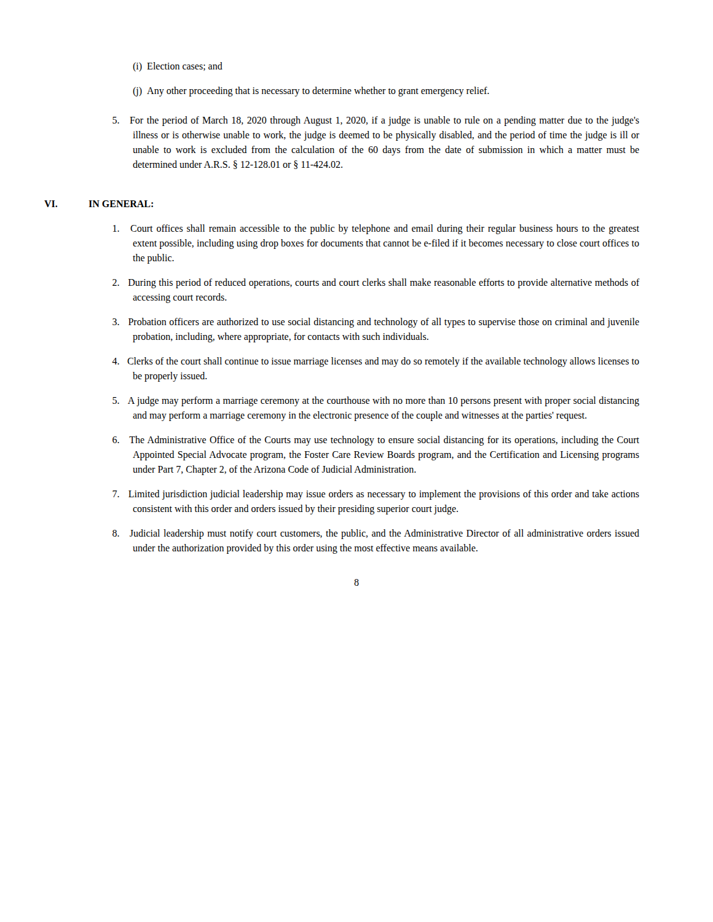(i) Election cases; and
(j) Any other proceeding that is necessary to determine whether to grant emergency relief.
5. For the period of March 18, 2020 through August 1, 2020, if a judge is unable to rule on a pending matter due to the judge's illness or is otherwise unable to work, the judge is deemed to be physically disabled, and the period of time the judge is ill or unable to work is excluded from the calculation of the 60 days from the date of submission in which a matter must be determined under A.R.S. § 12-128.01 or § 11-424.02.
VI. IN GENERAL:
1. Court offices shall remain accessible to the public by telephone and email during their regular business hours to the greatest extent possible, including using drop boxes for documents that cannot be e-filed if it becomes necessary to close court offices to the public.
2. During this period of reduced operations, courts and court clerks shall make reasonable efforts to provide alternative methods of accessing court records.
3. Probation officers are authorized to use social distancing and technology of all types to supervise those on criminal and juvenile probation, including, where appropriate, for contacts with such individuals.
4. Clerks of the court shall continue to issue marriage licenses and may do so remotely if the available technology allows licenses to be properly issued.
5. A judge may perform a marriage ceremony at the courthouse with no more than 10 persons present with proper social distancing and may perform a marriage ceremony in the electronic presence of the couple and witnesses at the parties' request.
6. The Administrative Office of the Courts may use technology to ensure social distancing for its operations, including the Court Appointed Special Advocate program, the Foster Care Review Boards program, and the Certification and Licensing programs under Part 7, Chapter 2, of the Arizona Code of Judicial Administration.
7. Limited jurisdiction judicial leadership may issue orders as necessary to implement the provisions of this order and take actions consistent with this order and orders issued by their presiding superior court judge.
8. Judicial leadership must notify court customers, the public, and the Administrative Director of all administrative orders issued under the authorization provided by this order using the most effective means available.
8